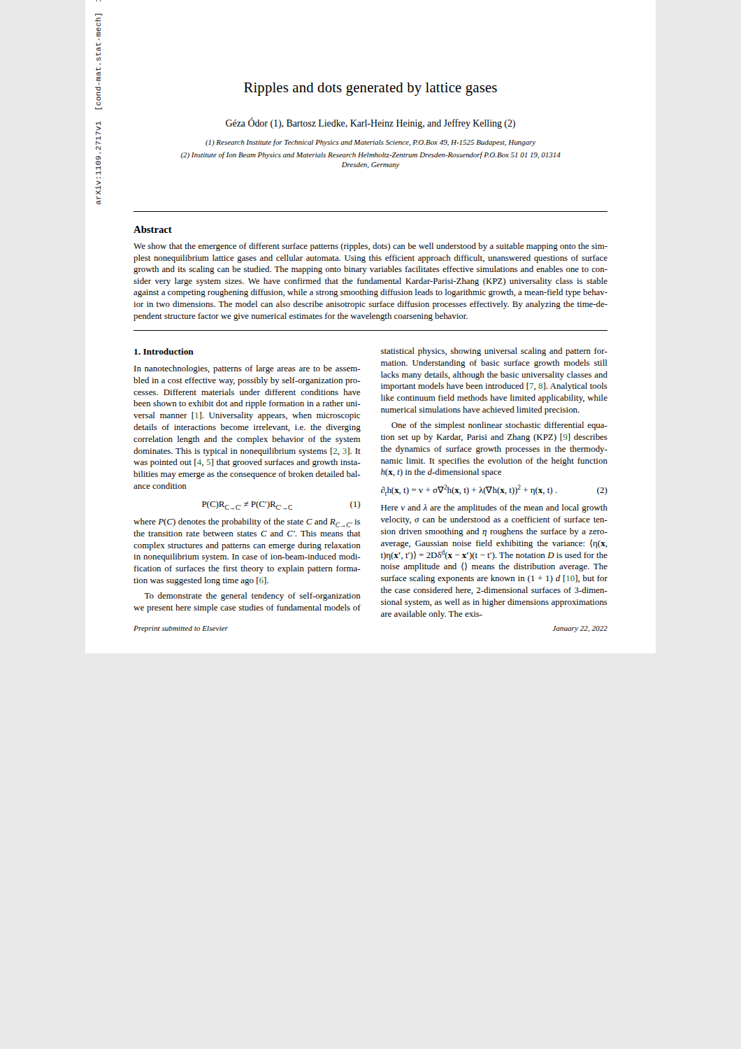arXiv:1109.2717v1 [cond-mat.stat-mech] 13 Sep 2011
Ripples and dots generated by lattice gases
Géza Ódor (1), Bartosz Liedke, Karl-Heinz Heinig, and Jeffrey Kelling (2)
(1) Research Institute for Technical Physics and Materials Science, P.O.Box 49, H-1525 Budapest, Hungary
(2) Institute of Ion Beam Physics and Materials Research Helmholtz-Zentrum Dresden-Rossendorf P.O.Box 51 01 19, 01314 Dresden, Germany
Abstract
We show that the emergence of different surface patterns (ripples, dots) can be well understood by a suitable mapping onto the simplest nonequilibrium lattice gases and cellular automata. Using this efficient approach difficult, unanswered questions of surface growth and its scaling can be studied. The mapping onto binary variables facilitates effective simulations and enables one to consider very large system sizes. We have confirmed that the fundamental Kardar-Parisi-Zhang (KPZ) universality class is stable against a competing roughening diffusion, while a strong smoothing diffusion leads to logarithmic growth, a mean-field type behavior in two dimensions. The model can also describe anisotropic surface diffusion processes effectively. By analyzing the time-dependent structure factor we give numerical estimates for the wavelength coarsening behavior.
1. Introduction
In nanotechnologies, patterns of large areas are to be assembled in a cost effective way, possibly by self-organization processes. Different materials under different conditions have been shown to exhibit dot and ripple formation in a rather universal manner [1]. Universality appears, when microscopic details of interactions become irrelevant, i.e. the diverging correlation length and the complex behavior of the system dominates. This is typical in nonequilibrium systems [2, 3]. It was pointed out [4, 5] that grooved surfaces and growth instabilities may emerge as the consequence of broken detailed balance condition
P(C)RC→C′ ≠ P(C′)RC′→C (1)
where P(C) denotes the probability of the state C and RC→C′ is the transition rate between states C and C′. This means that complex structures and patterns can emerge during relaxation in nonequilibrium system. In case of ion-beam-induced modification of surfaces the first theory to explain pattern formation was suggested long time ago [6].
To demonstrate the general tendency of self-organization we present here simple case studies of fundamental models of statistical physics, showing universal scaling and pattern formation. Understanding of basic surface growth models still lacks many details, although the basic universality classes and important models have been introduced [7, 8]. Analytical tools like continuum field methods have limited applicability, while numerical simulations have achieved limited precision.
One of the simplest nonlinear stochastic differential equation set up by Kardar, Parisi and Zhang (KPZ) [9] describes the dynamics of surface growth processes in the thermodynamic limit. It specifies the evolution of the height function h(x, t) in the d-dimensional space
∂th(x, t) = v + σ∇2h(x, t) + λ(∇h(x, t))2 + η(x, t) . (2)
Here v and λ are the amplitudes of the mean and local growth velocity, σ can be understood as a coefficient of surface tension driven smoothing and η roughens the surface by a zero-average, Gaussian noise field exhibiting the variance: ⟨η(x, t)η(x′, t′)⟩ = 2Dδd(x − x′)(t − t′). The notation D is used for the noise amplitude and ⟨⟩ means the distribution average. The surface scaling exponents are known in (1 + 1) d [10], but for the case considered here, 2-dimensional surfaces of 3-dimensional system, as well as in higher dimensions approximations are available only. The exis-
Preprint submitted to Elsevier January 22, 2022